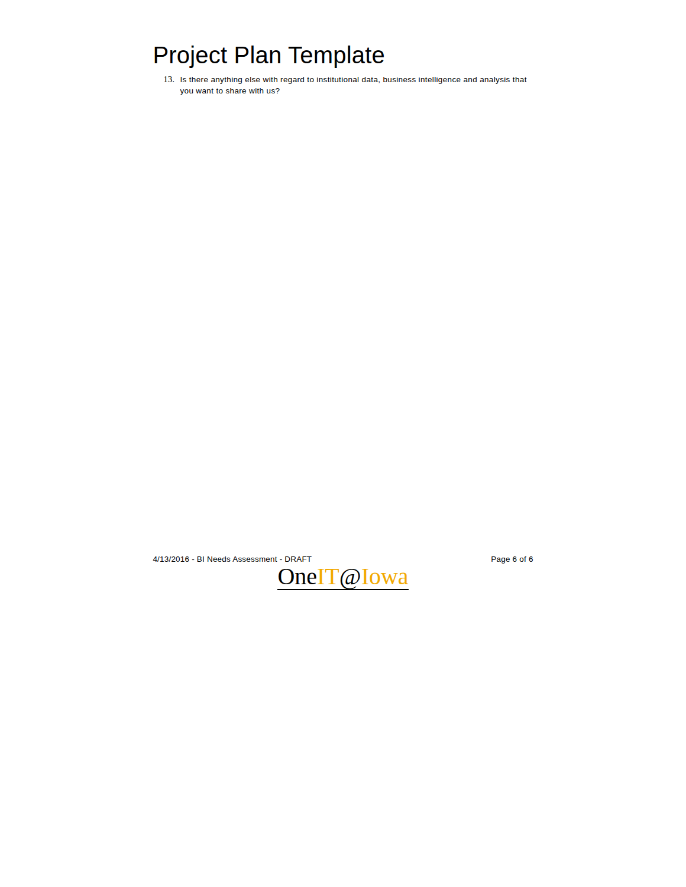Project Plan Template
Is there anything else with regard to institutional data, business intelligence and analysis that you want to share with us?
4/13/2016 - BI Needs Assessment - DRAFT
Page 6 of 6
One IT@Iowa